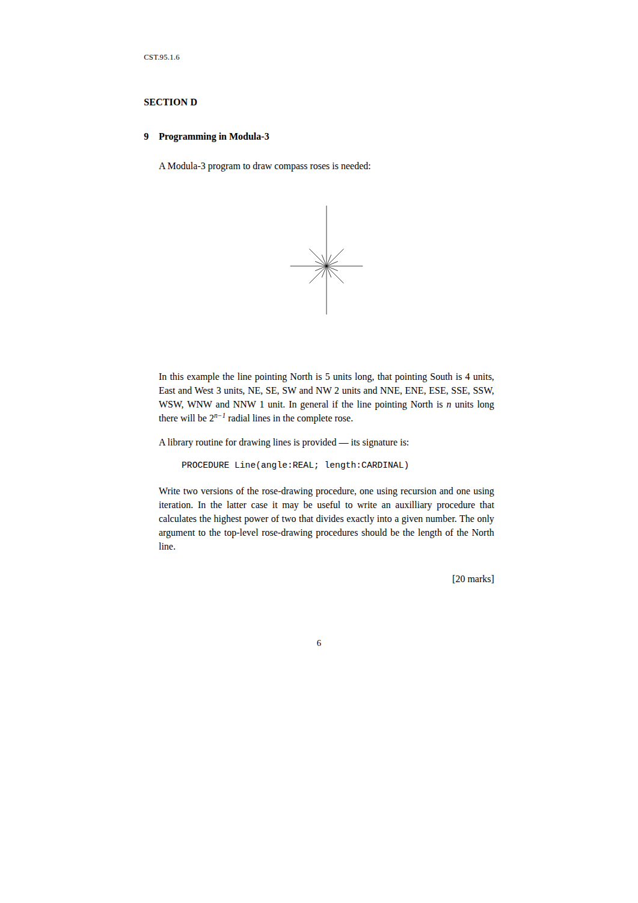CST.95.1.6
SECTION D
9 Programming in Modula-3
A Modula-3 program to draw compass roses is needed:
In this example the line pointing North is 5 units long, that pointing South is 4 units, East and West 3 units, NE, SE, SW and NW 2 units and NNE, ENE, ESE, SSE, SSW, WSW, WNW and NNW 1 unit. In general if the line pointing North is n units long there will be 2n−1 radial lines in the complete rose.
A library routine for drawing lines is provided — its signature is:
PROCEDURE Line(angle:REAL; length:CARDINAL)
Write two versions of the rose-drawing procedure, one using recursion and one using iteration. In the latter case it may be useful to write an auxilliary procedure that calculates the highest power of two that divides exactly into a given number. The only argument to the top-level rose-drawing procedures should be the length of the North line.
[20 marks]
6